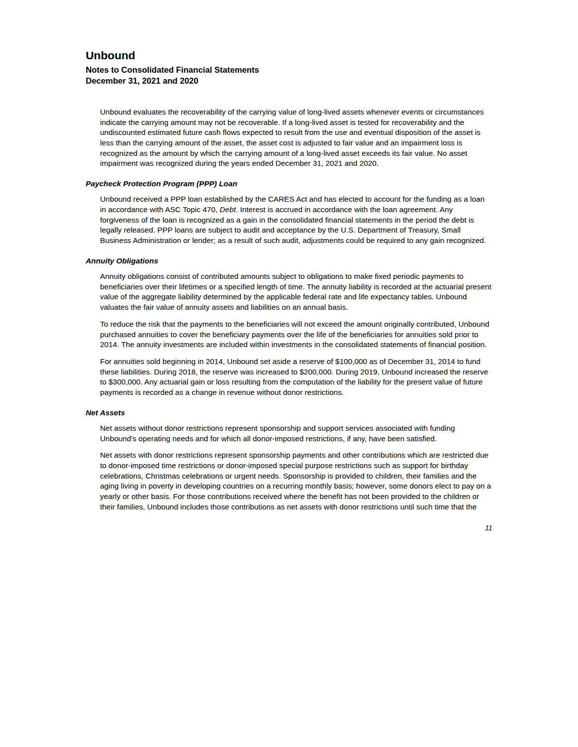Unbound
Notes to Consolidated Financial Statements
December 31, 2021 and 2020
Unbound evaluates the recoverability of the carrying value of long-lived assets whenever events or circumstances indicate the carrying amount may not be recoverable. If a long-lived asset is tested for recoverability and the undiscounted estimated future cash flows expected to result from the use and eventual disposition of the asset is less than the carrying amount of the asset, the asset cost is adjusted to fair value and an impairment loss is recognized as the amount by which the carrying amount of a long-lived asset exceeds its fair value. No asset impairment was recognized during the years ended December 31, 2021 and 2020.
Paycheck Protection Program (PPP) Loan
Unbound received a PPP loan established by the CARES Act and has elected to account for the funding as a loan in accordance with ASC Topic 470, Debt. Interest is accrued in accordance with the loan agreement. Any forgiveness of the loan is recognized as a gain in the consolidated financial statements in the period the debt is legally released. PPP loans are subject to audit and acceptance by the U.S. Department of Treasury, Small Business Administration or lender; as a result of such audit, adjustments could be required to any gain recognized.
Annuity Obligations
Annuity obligations consist of contributed amounts subject to obligations to make fixed periodic payments to beneficiaries over their lifetimes or a specified length of time. The annuity liability is recorded at the actuarial present value of the aggregate liability determined by the applicable federal rate and life expectancy tables. Unbound valuates the fair value of annuity assets and liabilities on an annual basis.
To reduce the risk that the payments to the beneficiaries will not exceed the amount originally contributed, Unbound purchased annuities to cover the beneficiary payments over the life of the beneficiaries for annuities sold prior to 2014. The annuity investments are included within investments in the consolidated statements of financial position.
For annuities sold beginning in 2014, Unbound set aside a reserve of $100,000 as of December 31, 2014 to fund these liabilities. During 2018, the reserve was increased to $200,000. During 2019, Unbound increased the reserve to $300,000. Any actuarial gain or loss resulting from the computation of the liability for the present value of future payments is recorded as a change in revenue without donor restrictions.
Net Assets
Net assets without donor restrictions represent sponsorship and support services associated with funding Unbound's operating needs and for which all donor-imposed restrictions, if any, have been satisfied.
Net assets with donor restrictions represent sponsorship payments and other contributions which are restricted due to donor-imposed time restrictions or donor-imposed special purpose restrictions such as support for birthday celebrations, Christmas celebrations or urgent needs. Sponsorship is provided to children, their families and the aging living in poverty in developing countries on a recurring monthly basis; however, some donors elect to pay on a yearly or other basis. For those contributions received where the benefit has not been provided to the children or their families, Unbound includes those contributions as net assets with donor restrictions until such time that the
11